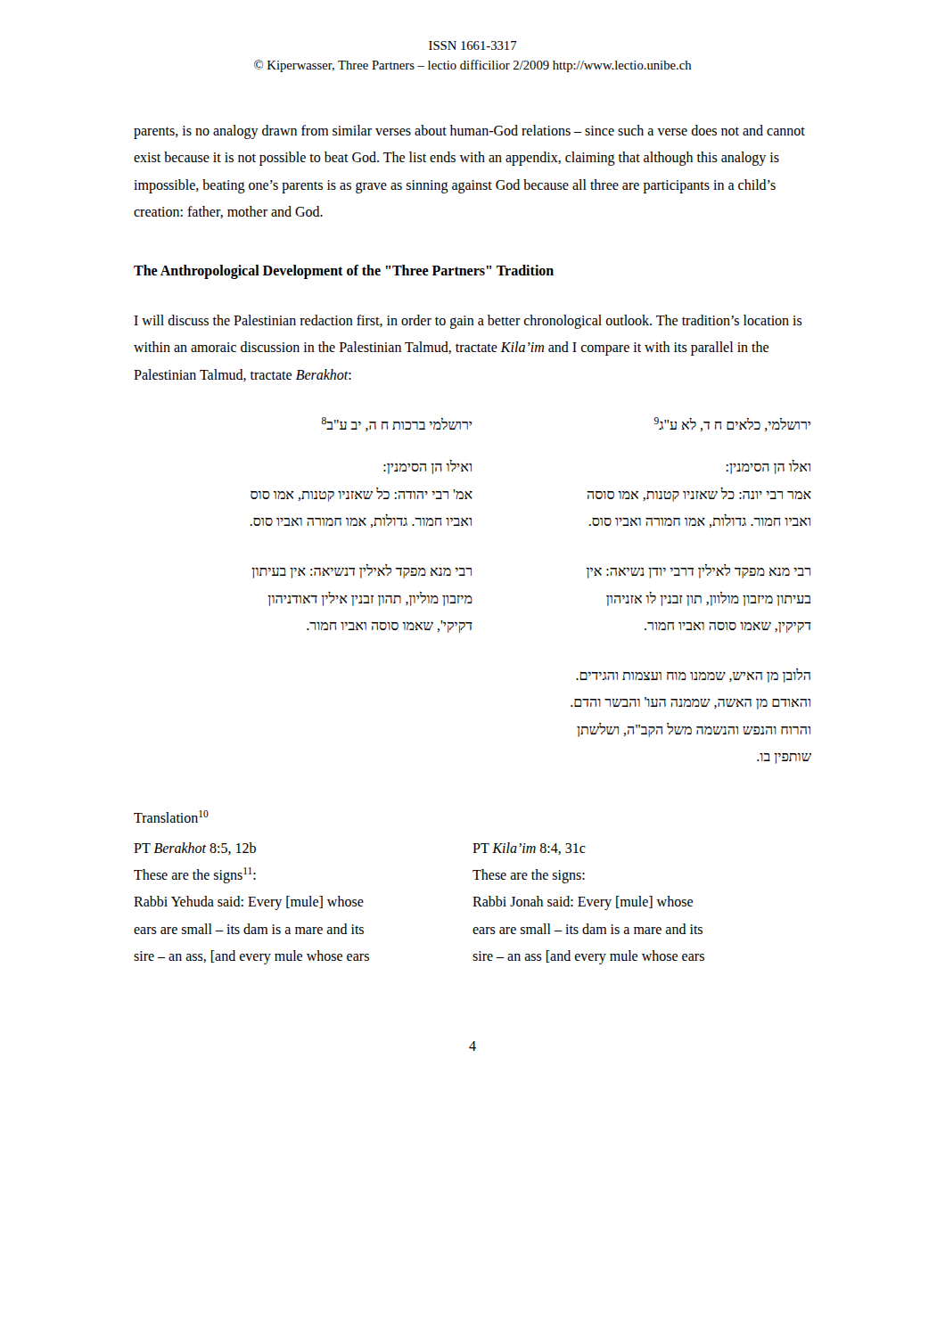ISSN 1661-3317
© Kiperwasser, Three Partners – lectio difficilior 2/2009 http://www.lectio.unibe.ch
parents, is no analogy drawn from similar verses about human-God relations – since such a verse does not and cannot exist because it is not possible to beat God. The list ends with an appendix, claiming that although this analogy is impossible, beating one’s parents is as grave as sinning against God because all three are participants in a child’s creation: father, mother and God.
The Anthropological Development of the "Three Partners" Tradition
I will discuss the Palestinian redaction first, in order to gain a better chronological outlook. The tradition’s location is within an amoraic discussion in the Palestinian Talmud, tractate Kila’im and I compare it with its parallel in the Palestinian Talmud, tractate Berakhot:
| ירושלמי, כלאים ח ד, לא ע"ג 9 ואלו הן הסימנין: אמר רבי יונה: כל שאזניו קטנות, אמו סוסה ואביו חמור. גדולות, אמו חמורה ואביו סוס. רבי מנא מפקד לאילין דרבי יודן נשיאה: אין בעיתון מיזבון מולוון, תון זבנין לו אזניהון דקיקין, שאמו סוסה ואביו חמור. הלובן מן האיש, שממנו מוח ועצמות והגידים. והאודם מן האשה, שממנה העו' והבשר והדם. והרוח והנפש והנשמה משל הקב"ה, ושלשתן שותפין בו. | ירושלמי ברכות ח ה, יב ע"ב 8 ואילו הן הסימנין: אמ' רבי יהודה: כל שאזניו קטנות, אמו סוס ואביו חמור. גדולות, אמו חמורה ואביו סוס. רבי מנא מפקד לאילין דנשיאה: אין בעיתון מיזבון מוליון, תהון זבנין אילין דאודניהון דקיקי', שאמו סוסה ואביו חמור. |
Translation10
| PT Berakhot 8:5, 12b These are the signs 11 : Rabbi Yehuda said: Every [mule] whose ears are small – its dam is a mare and its sire – an ass, [and every mule whose ears | PT Kila’im 8:4, 31c These are the signs: Rabbi Jonah said: Every [mule] whose ears are small – its dam is a mare and its sire – an ass [and every mule whose ears |
4